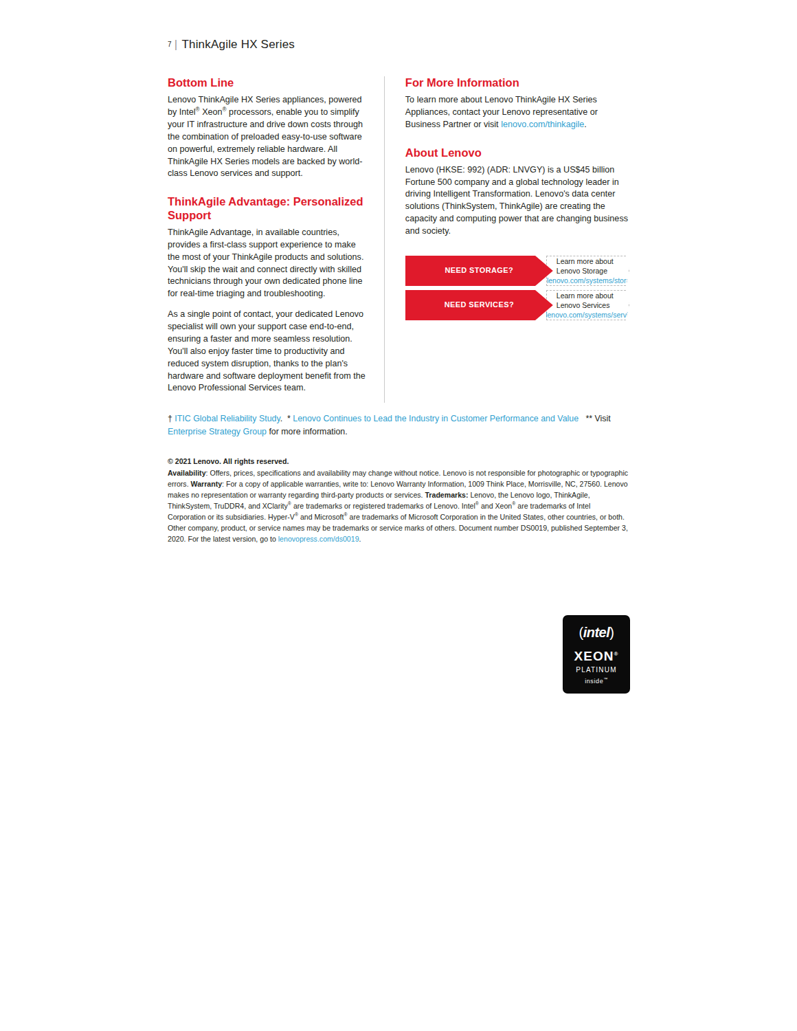7|ThinkAgile HX Series
Bottom Line
Lenovo ThinkAgile HX Series appliances, powered by Intel® Xeon® processors, enable you to simplify your IT infrastructure and drive down costs through the combination of preloaded easy-to-use software on powerful, extremely reliable hardware. All ThinkAgile HX Series models are backed by world-class Lenovo services and support.
ThinkAgile Advantage: Personalized Support
ThinkAgile Advantage, in available countries, provides a first-class support experience to make the most of your ThinkAgile products and solutions. You'll skip the wait and connect directly with skilled technicians through your own dedicated phone line for real-time triaging and troubleshooting.
As a single point of contact, your dedicated Lenovo specialist will own your support case end-to-end, ensuring a faster and more seamless resolution. You'll also enjoy faster time to productivity and reduced system disruption, thanks to the plan's hardware and software deployment benefit from the Lenovo Professional Services team.
For More Information
To learn more about Lenovo ThinkAgile HX Series Appliances, contact your Lenovo representative or Business Partner or visit lenovo.com/thinkagile.
About Lenovo
Lenovo (HKSE: 992) (ADR: LNVGY) is a US$45 billion Fortune 500 company and a global technology leader in driving Intelligent Transformation. Lenovo's data center solutions (ThinkSystem, ThinkAgile) are creating the capacity and computing power that are changing business and society.
Learn more about Lenovo Storage lenovo.com/systems/storage
NEED STORAGE?
Learn more about Lenovo Services lenovo.com/systems/services
NEED SERVICES?
† ITIC Global Reliability Study. * Lenovo Continues to Lead the Industry in Customer Performance and Value ** Visit Enterprise Strategy Group for more information.
© 2021 Lenovo. All rights reserved. Availability: Offers, prices, specifications and availability may change without notice. Lenovo is not responsible for photographic or typographic errors. Warranty: For a copy of applicable warranties, write to: Lenovo Warranty Information, 1009 Think Place, Morrisville, NC, 27560. Lenovo makes no representation or warranty regarding third-party products or services. Trademarks: Lenovo, the Lenovo logo, ThinkAgile, ThinkSystem, TruDDR4, and XClarity® are trademarks or registered trademarks of Lenovo. Intel® and Xeon® are trademarks of Intel Corporation or its subsidiaries. Hyper-V® and Microsoft® are trademarks of Microsoft Corporation in the United States, other countries, or both. Other company, product, or service names may be trademarks or service marks of others. Document number DS0019, published September 3, 2020. For the latest version, go to lenovopress.com/ds0019.
(intel)
XEON®
PLATINUM
inside™